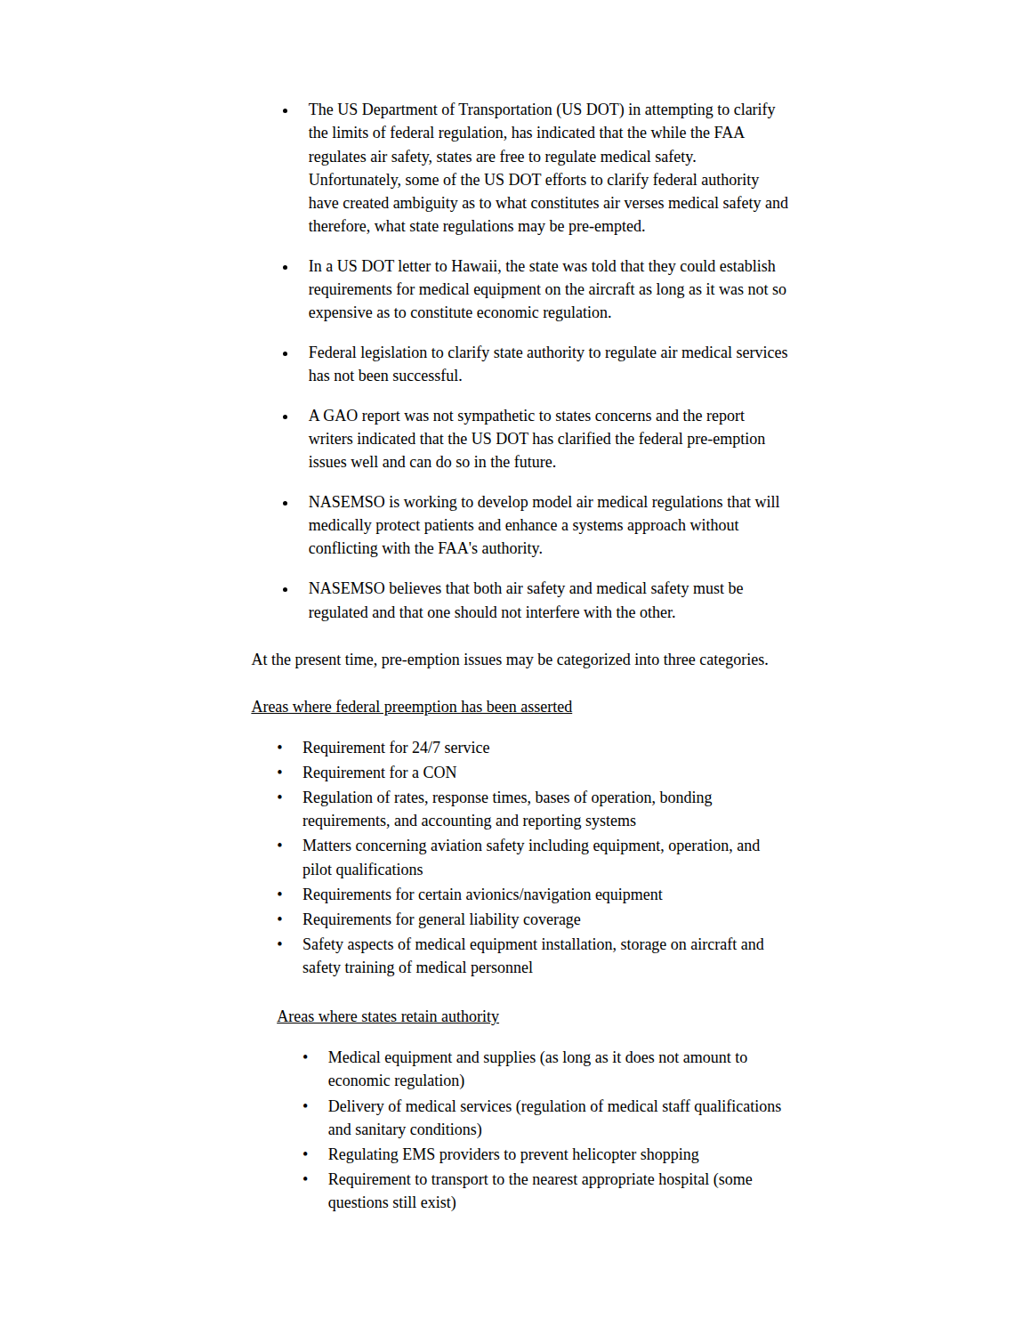The US Department of Transportation (US DOT) in attempting to clarify the limits of federal regulation, has indicated that the while the FAA regulates air safety, states are free to regulate medical safety. Unfortunately, some of the US DOT efforts to clarify federal authority have created ambiguity as to what constitutes air verses medical safety and therefore, what state regulations may be pre-empted.
In a US DOT letter to Hawaii, the state was told that they could establish requirements for medical equipment on the aircraft as long as it was not so expensive as to constitute economic regulation.
Federal legislation to clarify state authority to regulate air medical services has not been successful.
A GAO report was not sympathetic to states concerns and the report writers indicated that the US DOT has clarified the federal pre-emption issues well and can do so in the future.
NASEMSO is working to develop model air medical regulations that will medically protect patients and enhance a systems approach without conflicting with the FAA's authority.
NASEMSO believes that both air safety and medical safety must be regulated and that one should not interfere with the other.
At the present time, pre-emption issues may be categorized into three categories.
Areas where federal preemption has been asserted
Requirement for 24/7 service
Requirement for a CON
Regulation of rates, response times, bases of operation, bonding requirements, and accounting and reporting systems
Matters concerning aviation safety including equipment, operation, and pilot qualifications
Requirements for certain avionics/navigation equipment
Requirements for general liability coverage
Safety aspects of medical equipment installation, storage on aircraft and safety training of medical personnel
Areas where states retain authority
Medical equipment and supplies (as long as it does not amount to economic regulation)
Delivery of medical services (regulation of medical staff qualifications and sanitary conditions)
Regulating EMS providers to prevent helicopter shopping
Requirement to transport to the nearest appropriate hospital (some questions still exist)